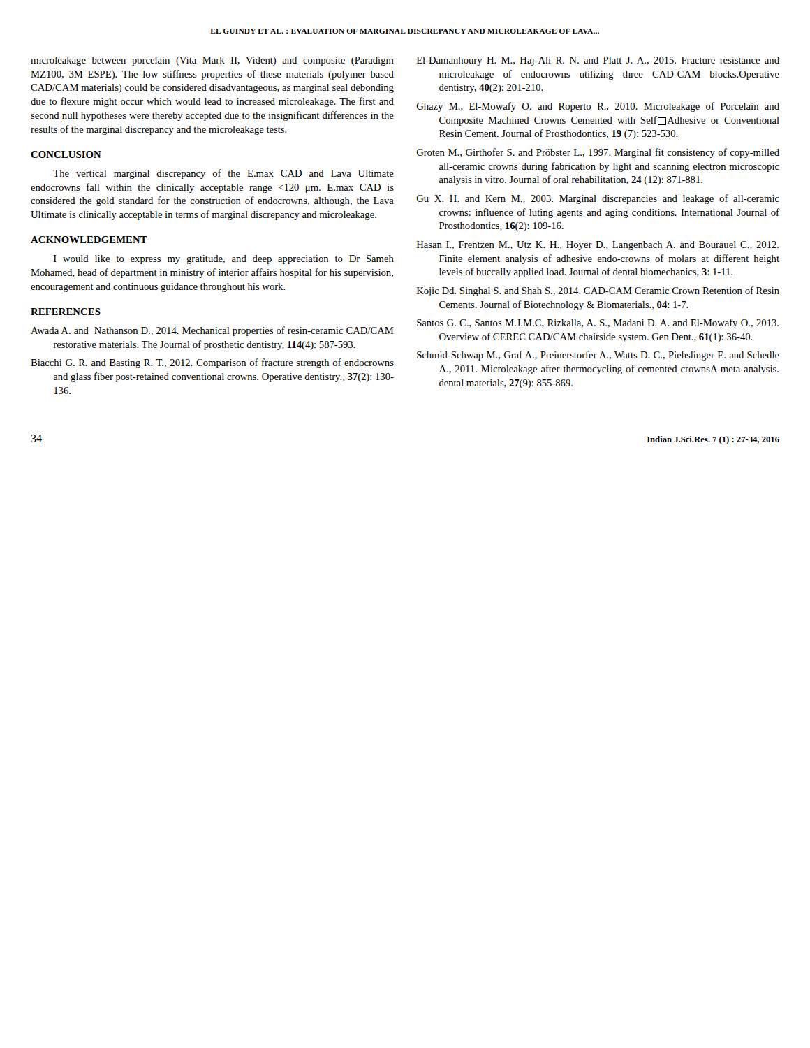EL GUINDY ET AL. : EVALUATION OF MARGINAL DISCREPANCY AND MICROLEAKAGE OF LAVA...
microleakage between porcelain (Vita Mark II, Vident) and composite (Paradigm MZ100, 3M ESPE). The low stiffness properties of these materials (polymer based CAD/CAM materials) could be considered disadvantageous, as marginal seal debonding due to flexure might occur which would lead to increased microleakage. The first and second null hypotheses were thereby accepted due to the insignificant differences in the results of the marginal discrepancy and the microleakage tests.
Conclusion
The vertical marginal discrepancy of the E.max CAD and Lava Ultimate endocrowns fall within the clinically acceptable range <120 μm. E.max CAD is considered the gold standard for the construction of endocrowns, although, the Lava Ultimate is clinically acceptable in terms of marginal discrepancy and microleakage.
Acknowledgement
I would like to express my gratitude, and deep appreciation to Dr Sameh Mohamed, head of department in ministry of interior affairs hospital for his supervision, encouragement and continuous guidance throughout his work.
References
Awada A. and Nathanson D., 2014. Mechanical properties of resin-ceramic CAD/CAM restorative materials. The Journal of prosthetic dentistry, 114(4): 587-593.
Biacchi G. R. and Basting R. T., 2012. Comparison of fracture strength of endocrowns and glass fiber post-retained conventional crowns. Operative dentistry., 37(2): 130-136.
El-Damanhoury H. M., Haj-Ali R. N. and Platt J. A., 2015. Fracture resistance and microleakage of endocrowns utilizing three CAD-CAM blocks.Operative dentistry, 40(2): 201-210.
Ghazy M., El-Mowafy O. and Roperto R., 2010. Microleakage of Porcelain and Composite Machined Crowns Cemented with Self Adhesive or Conventional Resin Cement. Journal of Prosthodontics, 19 (7): 523-530.
Groten M., Girthofer S. and Pröbster L., 1997. Marginal fit consistency of copy-milled all-ceramic crowns during fabrication by light and scanning electron microscopic analysis in vitro. Journal of oral rehabilitation, 24 (12): 871-881.
Gu X. H. and Kern M., 2003. Marginal discrepancies and leakage of all-ceramic crowns: influence of luting agents and aging conditions. International Journal of Prosthodontics, 16(2): 109-16.
Hasan I., Frentzen M., Utz K. H., Hoyer D., Langenbach A. and Bourauel C., 2012. Finite element analysis of adhesive endo-crowns of molars at different height levels of buccally applied load. Journal of dental biomechanics, 3: 1-11.
Kojic Dd. Singhal S. and Shah S., 2014. CAD-CAM Ceramic Crown Retention of Resin Cements. Journal of Biotechnology & Biomaterials., 04: 1-7.
Santos G. C., Santos M.J.M.C, Rizkalla, A. S., Madani D. A. and El-Mowafy O., 2013. Overview of CEREC CAD/CAM chairside system. Gen Dent., 61(1): 36-40.
Schmid-Schwap M., Graf A., Preinerstorfer A., Watts D. C., Piehslinger E. and Schedle A., 2011. Microleakage after thermocycling of cemented crownsA meta-analysis. dental materials, 27(9): 855-869.
34 Indian J.Sci.Res. 7 (1) : 27-34, 2016